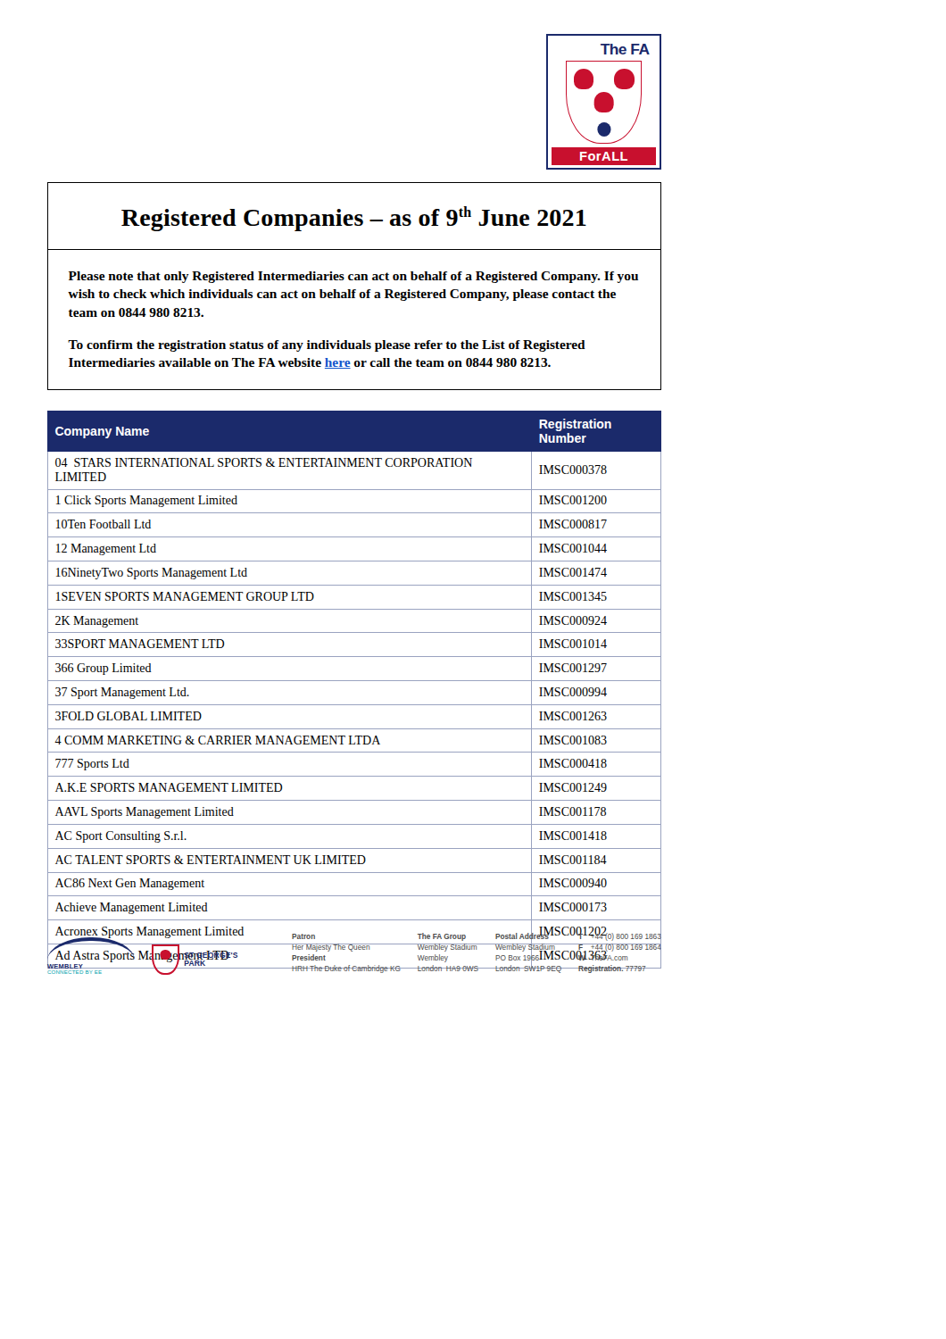The FA
For ALL
Registered Companies – as of 9th June 2021
Please note that only Registered Intermediaries can act on behalf of a Registered Company. If you wish to check which individuals can act on behalf of a Registered Company, please contact the team on 0844 980 8213.
To confirm the registration status of any individuals please refer to the List of Registered Intermediaries available on The FA website here or call the team on 0844 980 8213.
| Company Name | Registration Number |
| --- | --- |
| 04 STARS INTERNATIONAL SPORTS & ENTERTAINMENT CORPORATION LIMITED | IMSC000378 |
| 1 Click Sports Management Limited | IMSC001200 |
| 10Ten Football Ltd | IMSC000817 |
| 12 Management Ltd | IMSC001044 |
| 16NinetyTwo Sports Management Ltd | IMSC001474 |
| 1SEVEN SPORTS MANAGEMENT GROUP LTD | IMSC001345 |
| 2K Management | IMSC000924 |
| 33SPORT MANAGEMENT LTD | IMSC001014 |
| 366 Group Limited | IMSC001297 |
| 37 Sport Management Ltd. | IMSC000994 |
| 3FOLD GLOBAL LIMITED | IMSC001263 |
| 4 COMM MARKETING & CARRIER MANAGEMENT LTDA | IMSC001083 |
| 777 Sports Ltd | IMSC000418 |
| A.K.E SPORTS MANAGEMENT LIMITED | IMSC001249 |
| AAVL Sports Management Limited | IMSC001178 |
| AC Sport Consulting S.r.l. | IMSC001418 |
| AC TALENT SPORTS & ENTERTAINMENT UK LIMITED | IMSC001184 |
| AC86 Next Gen Management | IMSC000940 |
| Achieve Management Limited | IMSC000173 |
| Acronex Sports Management Limited | IMSC001202 |
| Ad Astra Sports Management LTD | IMSC001363 |
WEMBLEY
CONNECTED BY EE
ST GEORGE'S
PARK
Patron
Her Majesty The Queen
President
HRH The Duke of Cambridge KG
The FA Group
Wembley Stadium
Wembley
London HA9 0WS
Postal Address
Wembley Stadium
PO Box 1966
London SW1P 9EQ
T +44 (0) 800 169 1863
F +44 (0) 800 169 1864
W TheFA.com
Registration. 77797